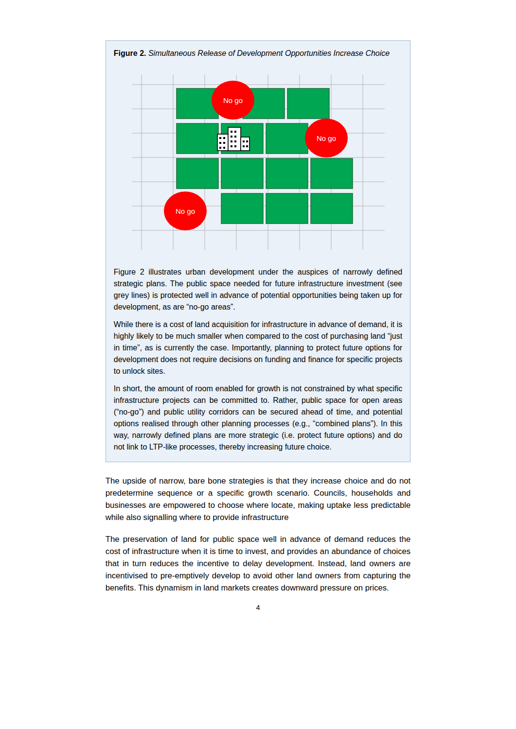Figure 2. Simultaneous Release of Development Opportunities Increase Choice
No go No go No go
Figure 2 illustrates urban development under the auspices of narrowly defined strategic plans. The public space needed for future infrastructure investment (see grey lines) is protected well in advance of potential opportunities being taken up for development, as are “no-go areas”.
While there is a cost of land acquisition for infrastructure in advance of demand, it is highly likely to be much smaller when compared to the cost of purchasing land “just in time”, as is currently the case. Importantly, planning to protect future options for development does not require decisions on funding and finance for specific projects to unlock sites.
In short, the amount of room enabled for growth is not constrained by what specific infrastructure projects can be committed to. Rather, public space for open areas (“no-go”) and public utility corridors can be secured ahead of time, and potential options realised through other planning processes (e.g., “combined plans”). In this way, narrowly defined plans are more strategic (i.e. protect future options) and do not link to LTP-like processes, thereby increasing future choice.
The upside of narrow, bare bone strategies is that they increase choice and do not predetermine sequence or a specific growth scenario. Councils, households and businesses are empowered to choose where locate, making uptake less predictable while also signalling where to provide infrastructure
The preservation of land for public space well in advance of demand reduces the cost of infrastructure when it is time to invest, and provides an abundance of choices that in turn reduces the incentive to delay development. Instead, land owners are incentivised to pre-emptively develop to avoid other land owners from capturing the benefits. This dynamism in land markets creates downward pressure on prices.
4